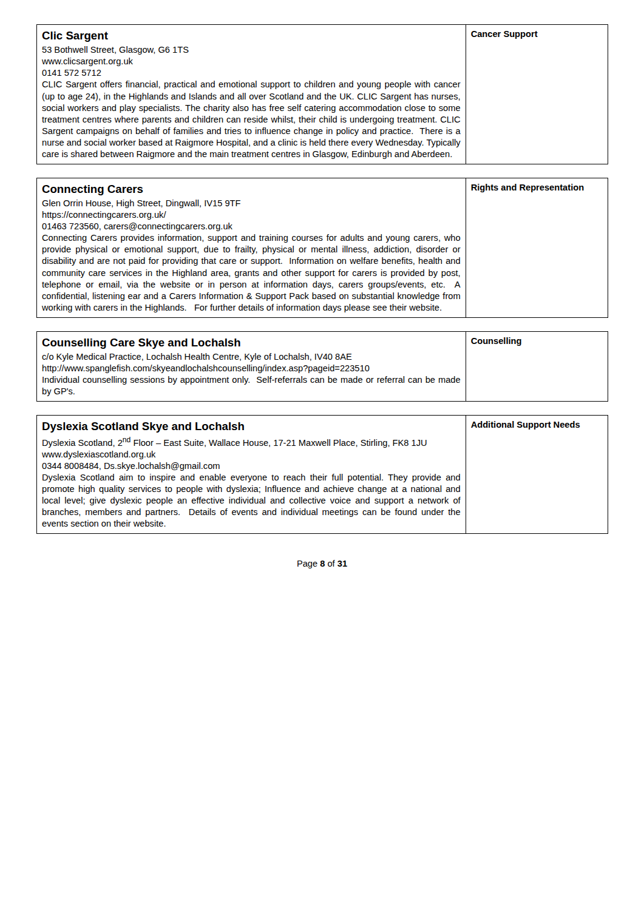Clic Sargent
53 Bothwell Street, Glasgow, G6 1TS
www.clicsargent.org.uk
0141 572 5712
CLIC Sargent offers financial, practical and emotional support to children and young people with cancer (up to age 24), in the Highlands and Islands and all over Scotland and the UK. CLIC Sargent has nurses, social workers and play specialists. The charity also has free self catering accommodation close to some treatment centres where parents and children can reside whilst, their child is undergoing treatment. CLIC Sargent campaigns on behalf of families and tries to influence change in policy and practice. There is a nurse and social worker based at Raigmore Hospital, and a clinic is held there every Wednesday. Typically care is shared between Raigmore and the main treatment centres in Glasgow, Edinburgh and Aberdeen.
Cancer Support
Connecting Carers
Glen Orrin House, High Street, Dingwall, IV15 9TF
https://connectingcarers.org.uk/
01463 723560, carers@connectingcarers.org.uk
Connecting Carers provides information, support and training courses for adults and young carers, who provide physical or emotional support, due to frailty, physical or mental illness, addiction, disorder or disability and are not paid for providing that care or support. Information on welfare benefits, health and community care services in the Highland area, grants and other support for carers is provided by post, telephone or email, via the website or in person at information days, carers groups/events, etc. A confidential, listening ear and a Carers Information & Support Pack based on substantial knowledge from working with carers in the Highlands. For further details of information days please see their website.
Rights and Representation
Counselling Care Skye and Lochalsh
c/o Kyle Medical Practice, Lochalsh Health Centre, Kyle of Lochalsh, IV40 8AE
http://www.spanglefish.com/skyeandlochalshcounselling/index.asp?pageid=223510
Individual counselling sessions by appointment only. Self-referrals can be made or referral can be made by GP's.
Counselling
Dyslexia Scotland Skye and Lochalsh
Dyslexia Scotland, 2nd Floor – East Suite, Wallace House, 17-21 Maxwell Place, Stirling, FK8 1JU
www.dyslexiascotland.org.uk
0344 8008484, Ds.skye.lochalsh@gmail.com
Dyslexia Scotland aim to inspire and enable everyone to reach their full potential. They provide and promote high quality services to people with dyslexia; Influence and achieve change at a national and local level; give dyslexic people an effective individual and collective voice and support a network of branches, members and partners. Details of events and individual meetings can be found under the events section on their website.
Additional Support Needs
Page 8 of 31